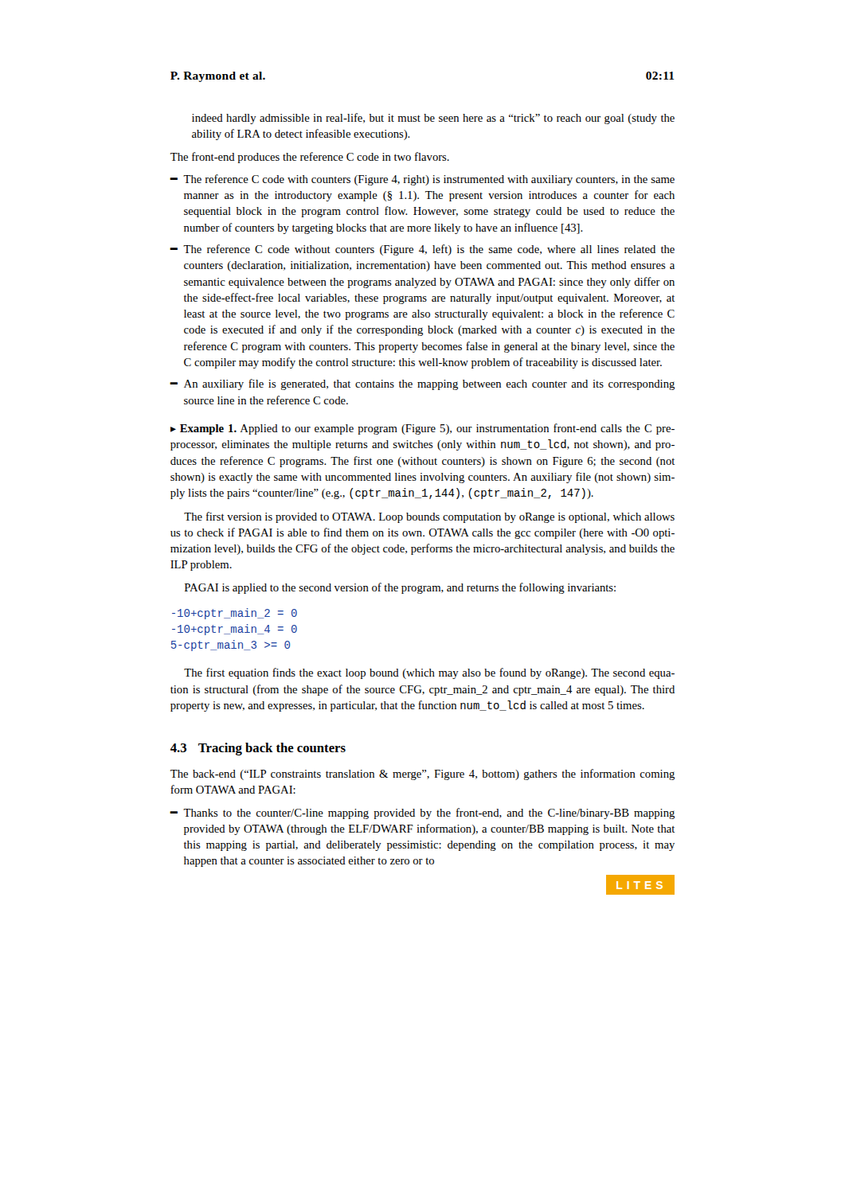P. Raymond et al.
02:11
indeed hardly admissible in real-life, but it must be seen here as a “trick” to reach our goal (study the ability of LRA to detect infeasible executions).
The front-end produces the reference C code in two flavors.
The reference C code with counters (Figure 4, right) is instrumented with auxiliary counters, in the same manner as in the introductory example (§ 1.1). The present version introduces a counter for each sequential block in the program control flow. However, some strategy could be used to reduce the number of counters by targeting blocks that are more likely to have an influence [43].
The reference C code without counters (Figure 4, left) is the same code, where all lines related the counters (declaration, initialization, incrementation) have been commented out. This method ensures a semantic equivalence between the programs analyzed by OTAWA and PAGAI: since they only differ on the side-effect-free local variables, these programs are naturally input/output equivalent. Moreover, at least at the source level, the two programs are also structurally equivalent: a block in the reference C code is executed if and only if the corresponding block (marked with a counter c) is executed in the reference C program with counters. This property becomes false in general at the binary level, since the C compiler may modify the control structure: this well-know problem of traceability is discussed later.
An auxiliary file is generated, that contains the mapping between each counter and its corresponding source line in the reference C code.
▸ Example 1. Applied to our example program (Figure 5), our instrumentation front-end calls the C preprocessor, eliminates the multiple returns and switches (only within num_to_lcd, not shown), and produces the reference C programs. The first one (without counters) is shown on Figure 6; the second (not shown) is exactly the same with uncommented lines involving counters. An auxiliary file (not shown) simply lists the pairs “counter/line” (e.g., (cptr_main_1,144), (cptr_main_2, 147)).
The first version is provided to OTAWA. Loop bounds computation by oRange is optional, which allows us to check if PAGAI is able to find them on its own. OTAWA calls the gcc compiler (here with -O0 optimization level), builds the CFG of the object code, performs the micro-architectural analysis, and builds the ILP problem.
PAGAI is applied to the second version of the program, and returns the following invariants:
-10+cptr_main_2 = 0 -10+cptr_main_4 = 0 5-cptr_main_3 >= 0
The first equation finds the exact loop bound (which may also be found by oRange). The second equation is structural (from the shape of the source CFG, cptr_main_2 and cptr_main_4 are equal). The third property is new, and expresses, in particular, that the function num_to_lcd is called at most 5 times.
4.3 Tracing back the counters
The back-end (“ILP constraints translation & merge”, Figure 4, bottom) gathers the information coming form OTAWA and PAGAI:
Thanks to the counter/C-line mapping provided by the front-end, and the C-line/binary-BB mapping provided by OTAWA (through the ELF/DWARF information), a counter/BB mapping is built. Note that this mapping is partial, and deliberately pessimistic: depending on the compilation process, it may happen that a counter is associated either to zero or to
LITES